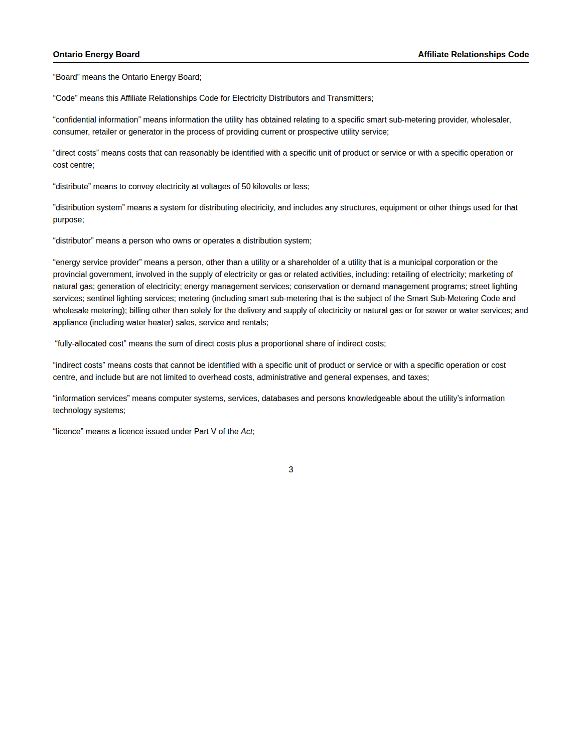Ontario Energy Board
Affiliate Relationships Code
“Board” means the Ontario Energy Board;
“Code” means this Affiliate Relationships Code for Electricity Distributors and Transmitters;
“confidential information” means information the utility has obtained relating to a specific smart sub-metering provider, wholesaler, consumer, retailer or generator in the process of providing current or prospective utility service;
“direct costs” means costs that can reasonably be identified with a specific unit of product or service or with a specific operation or cost centre;
“distribute” means to convey electricity at voltages of 50 kilovolts or less;
”distribution system” means a system for distributing electricity, and includes any structures, equipment or other things used for that purpose;
“distributor” means a person who owns or operates a distribution system;
“energy service provider” means a person, other than a utility or a shareholder of a utility that is a municipal corporation or the provincial government, involved in the supply of electricity or gas or related activities, including: retailing of electricity; marketing of natural gas; generation of electricity; energy management services; conservation or demand management programs; street lighting services; sentinel lighting services; metering (including smart sub-metering that is the subject of the Smart Sub-Metering Code and wholesale metering); billing other than solely for the delivery and supply of electricity or natural gas or for sewer or water services; and appliance (including water heater) sales, service and rentals;
“fully-allocated cost” means the sum of direct costs plus a proportional share of indirect costs;
“indirect costs” means costs that cannot be identified with a specific unit of product or service or with a specific operation or cost centre, and include but are not limited to overhead costs, administrative and general expenses, and taxes;
“information services” means computer systems, services, databases and persons knowledgeable about the utility’s information technology systems;
“licence” means a licence issued under Part V of the Act;
3